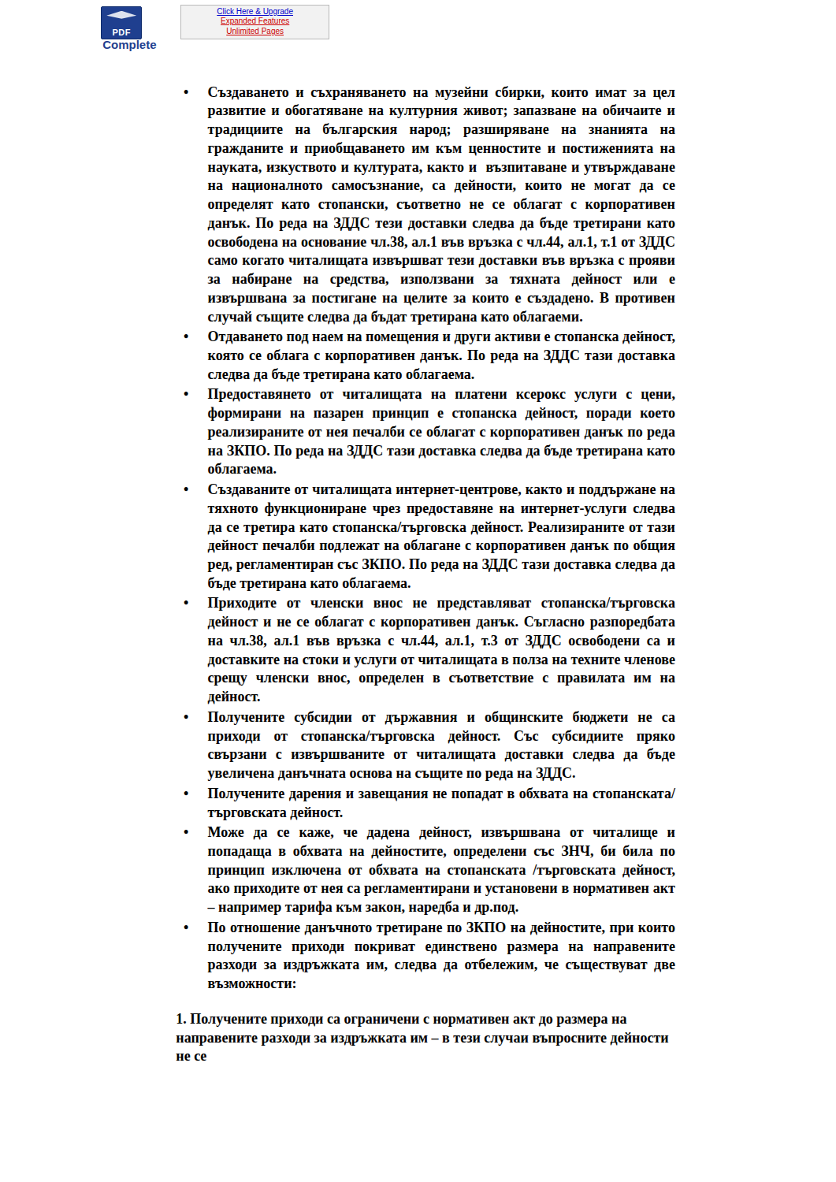Documents
Complete
Click Here & Upgrade Expanded Features Unlimited Pages
Създаването и съхраняването на музейни сбирки, които имат за цел развитие и обогатяване на културния живот; запазване на обичаите и традициите на българския народ; разширяване на знанията на гражданите и приобщаването им към ценностите и постиженията на науката, изкуството и културата, както и възпитаване и утвърждаване на националното самосъзнание, са дейности, които не могат да се определят като стопански, съответно не се облагат с корпоративен данък. По реда на ЗДДС тези доставки следва да бъде третирани като освободена на основание чл.38, ал.1 във връзка с чл.44, ал.1, т.1 от ЗДДС само когато читалищата извършват тези доставки във връзка с прояви за набиране на средства, използвани за тяхната дейност или е извършвана за постигане на целите за които е създадено. В противен случай същите следва да бъдат третирана като облагаеми.
Отдаването под наем на помещения и други активи е стопанска дейност, която се облага с корпоративен данък. По реда на ЗДДС тази доставка следва да бъде третирана като облагаема.
Предоставянето от читалищата на платени ксерокс услуги с цени, формирани на пазарен принцип е стопанска дейност, поради което реализираните от нея печалби се облагат с корпоративен данък по реда на ЗКПО. По реда на ЗДДС тази доставка следва да бъде третирана като облагаема.
Създаваните от читалищата интернет-центрове, както и поддържане на тяхното функциониране чрез предоставяне на интернет-услуги следва да се третира като стопанска/търговска дейност. Реализираните от тази дейност печалби подлежат на облагане с корпоративен данък по общия ред, регламентиран със ЗКПО. По реда на ЗДДС тази доставка следва да бъде третирана като облагаема.
Приходите от членски внос не представляват стопанска/търговска дейност и не се облагат с корпоративен данък. Съгласно разпоредбата на чл.38, ал.1 във връзка с чл.44, ал.1, т.3 от ЗДДС освободени са и доставките на стоки и услуги от читалищата в полза на техните членове срещу членски внос, определен в съответствие с правилата им на дейност.
Получените субсидии от държавния и общинските бюджети не са приходи от стопанска/търговска дейност. Със субсидиите пряко свързани с извършваните от читалищата доставки следва да бъде увеличена данъчната основа на същите по реда на ЗДДС.
Получените дарения и завещания не попадат в обхвата на стопанската/търговската дейност.
Може да се каже, че дадена дейност, извършвана от читалище и попадаща в обхвата на дейностите, определени със ЗНЧ, би била по принцип изключена от обхвата на стопанската /търговската дейност, ако приходите от нея са регламентирани и установени в нормативен акт – например тарифа към закон, наредба и др.под.
По отношение данъчното третиране по ЗКПО на дейностите, при които получените приходи покриват единствено размера на направените разходи за издръжката им, следва да отбележим, че съществуват две възможности:
1. Получените приходи са ограничени с нормативен акт до размера на
направените разходи за издръжката им – в тези случаи въпросните дейности не се